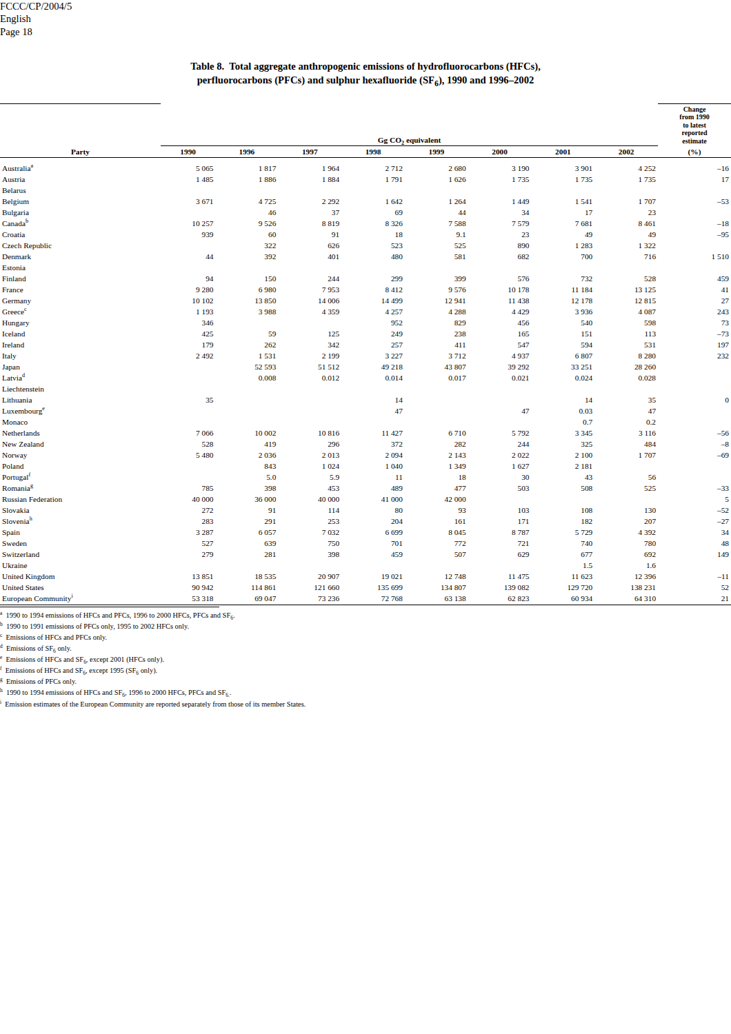FCCC/CP/2004/5
English
Page 18
Table 8. Total aggregate anthropogenic emissions of hydrofluorocarbons (HFCs),
perfluorocarbons (PFCs) and sulphur hexafluoride (SF6), 1990 and 1996–2002
| | Gg CO 2 equivalent | Change from 1990 to latest reported estimate |
| --- | --- | --- |
| Party | 1990 | 1996 | 1997 | 1998 | 1999 | 2000 | 2001 | 2002 | (%) |
| Australia a | 5 065 | 1 817 | 1 964 | 2 712 | 2 680 | 3 190 | 3 901 | 4 252 | –16 |
| Austria | 1 485 | 1 886 | 1 884 | 1 791 | 1 626 | 1 735 | 1 735 | 1 735 | 17 |
| Belarus | | | | | | | | | |
| Belgium | 3 671 | 4 725 | 2 292 | 1 642 | 1 264 | 1 449 | 1 541 | 1 707 | –53 |
| Bulgaria | | 46 | 37 | 69 | 44 | 34 | 17 | 23 | |
| Canada b | 10 257 | 9 526 | 8 819 | 8 326 | 7 588 | 7 579 | 7 681 | 8 461 | –18 |
| Croatia | 939 | 60 | 91 | 18 | 9.1 | 23 | 49 | 49 | –95 |
| Czech Republic | | 322 | 626 | 523 | 525 | 890 | 1 283 | 1 322 | |
| Denmark | 44 | 392 | 401 | 480 | 581 | 682 | 700 | 716 | 1 510 |
| Estonia | | | | | | | | | |
| Finland | 94 | 150 | 244 | 299 | 399 | 576 | 732 | 528 | 459 |
| France | 9 280 | 6 980 | 7 953 | 8 412 | 9 576 | 10 178 | 11 184 | 13 125 | 41 |
| Germany | 10 102 | 13 850 | 14 006 | 14 499 | 12 941 | 11 438 | 12 178 | 12 815 | 27 |
| Greece c | 1 193 | 3 988 | 4 359 | 4 257 | 4 288 | 4 429 | 3 936 | 4 087 | 243 |
| Hungary | 346 | | | 952 | 829 | 456 | 540 | 598 | 73 |
| Iceland | 425 | 59 | 125 | 249 | 238 | 165 | 151 | 113 | –73 |
| Ireland | 179 | 262 | 342 | 257 | 411 | 547 | 594 | 531 | 197 |
| Italy | 2 492 | 1 531 | 2 199 | 3 227 | 3 712 | 4 937 | 6 807 | 8 280 | 232 |
| Japan | | 52 593 | 51 512 | 49 218 | 43 807 | 39 292 | 33 251 | 28 260 | |
| Latvia d | | 0.008 | 0.012 | 0.014 | 0.017 | 0.021 | 0.024 | 0.028 | |
| Liechtenstein | | | | | | | | | |
| Lithuania | 35 | | | 14 | | | 14 | 35 | 0 |
| Luxembourg e | | | | 47 | | 47 | 0.03 | 47 | |
| Monaco | | | | | | | 0.7 | 0.2 | |
| Netherlands | 7 066 | 10 002 | 10 816 | 11 427 | 6 710 | 5 792 | 3 345 | 3 116 | –56 |
| New Zealand | 528 | 419 | 296 | 372 | 282 | 244 | 325 | 484 | –8 |
| Norway | 5 480 | 2 036 | 2 013 | 2 094 | 2 143 | 2 022 | 2 100 | 1 707 | –69 |
| Poland | | 843 | 1 024 | 1 040 | 1 349 | 1 627 | 2 181 | | |
| Portugal f | | 5.0 | 5.9 | 11 | 18 | 30 | 43 | 56 | |
| Romania g | 785 | 398 | 453 | 489 | 477 | 503 | 508 | 525 | –33 |
| Russian Federation | 40 000 | 36 000 | 40 000 | 41 000 | 42 000 | | | | 5 |
| Slovakia | 272 | 91 | 114 | 80 | 93 | 103 | 108 | 130 | –52 |
| Slovenia h | 283 | 291 | 253 | 204 | 161 | 171 | 182 | 207 | –27 |
| Spain | 3 287 | 6 057 | 7 032 | 6 699 | 8 045 | 8 787 | 5 729 | 4 392 | 34 |
| Sweden | 527 | 639 | 750 | 701 | 772 | 721 | 740 | 780 | 48 |
| Switzerland | 279 | 281 | 398 | 459 | 507 | 629 | 677 | 692 | 149 |
| Ukraine | | | | | | | 1.5 | 1.6 | |
| United Kingdom | 13 851 | 18 535 | 20 907 | 19 021 | 12 748 | 11 475 | 11 623 | 12 396 | –11 |
| United States | 90 942 | 114 861 | 121 660 | 135 699 | 134 807 | 139 082 | 129 720 | 138 231 | 52 |
| European Community i | 53 318 | 69 047 | 73 236 | 72 768 | 63 138 | 62 823 | 60 934 | 64 310 | 21 |
a 1990 to 1994 emissions of HFCs and PFCs, 1996 to 2000 HFCs, PFCs and SF6.
b 1990 to 1991 emissions of PFCs only, 1995 to 2002 HFCs only.
c Emissions of HFCs and PFCs only.
d Emissions of SF6 only.
e Emissions of HFCs and SF6, except 2001 (HFCs only).
f Emissions of HFCs and SF6, except 1995 (SF6 only).
g Emissions of PFCs only.
h 1990 to 1994 emissions of HFCs and SF6, 1996 to 2000 HFCs, PFCs and SF6..
i Emission estimates of the European Community are reported separately from those of its member States.